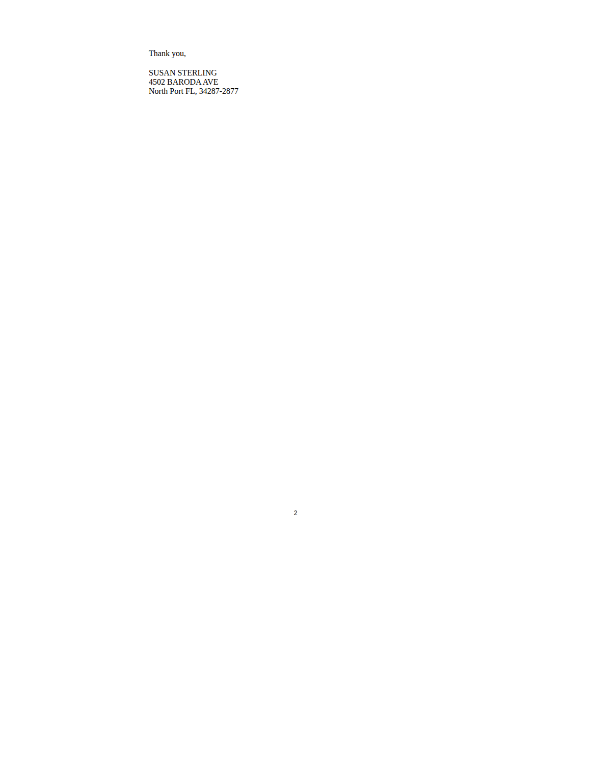Thank you,
SUSAN STERLING
4502 BARODA AVE
North Port FL, 34287-2877
2